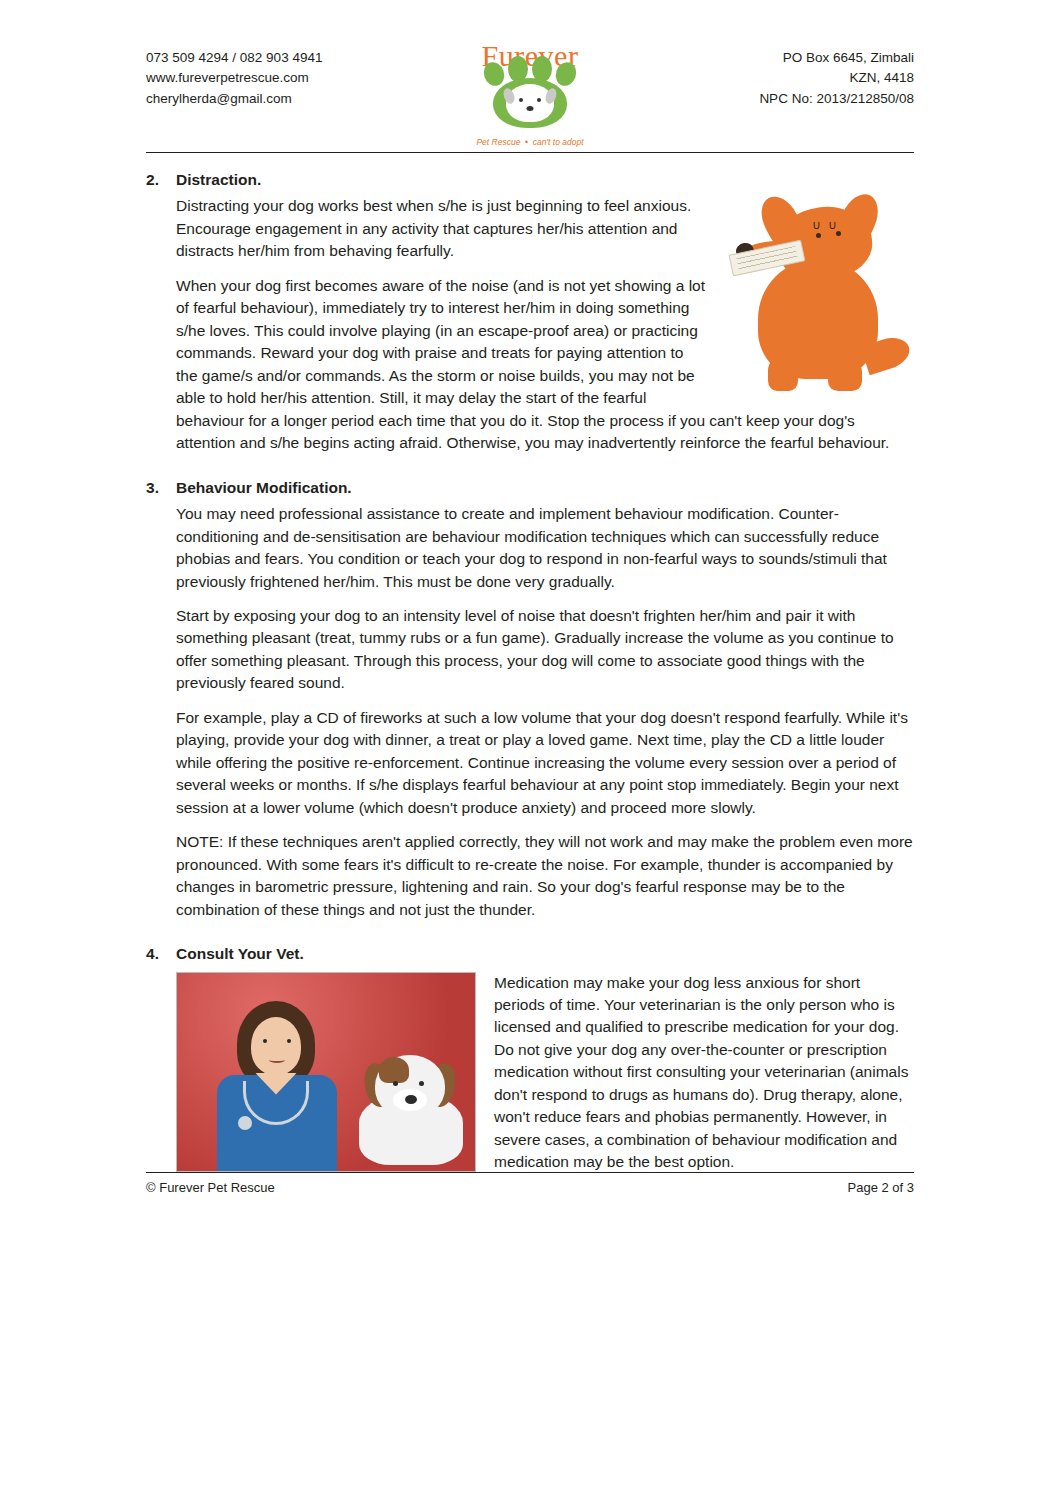073 509 4294 / 082 903 4941
www.fureverpetrescue.com
cherylherda@gmail.com
Furever
Pet Rescue • can't to adopt
PO Box 6645, Zimbali
KZN, 4418
NPC No: 2013/212850/08
Distraction.
∪ ∪
Distracting your dog works best when s/he is just beginning to feel anxious. Encourage engagement in any activity that captures her/his attention and distracts her/him from behaving fearfully.
When your dog first becomes aware of the noise (and is not yet showing a lot of fearful behaviour), immediately try to interest her/him in doing something s/he loves. This could involve playing (in an escape-proof area) or practicing commands. Reward your dog with praise and treats for paying attention to the game/s and/or commands. As the storm or noise builds, you may not be able to hold her/his attention. Still, it may delay the start of the fearful behaviour for a longer period each time that you do it. Stop the process if you can't keep your dog's attention and s/he begins acting afraid. Otherwise, you may inadvertently reinforce the fearful behaviour.
Behaviour Modification.
You may need professional assistance to create and implement behaviour modification. Counter-conditioning and de-sensitisation are behaviour modification techniques which can successfully reduce phobias and fears. You condition or teach your dog to respond in non-fearful ways to sounds/stimuli that previously frightened her/him. This must be done very gradually.
Start by exposing your dog to an intensity level of noise that doesn't frighten her/him and pair it with something pleasant (treat, tummy rubs or a fun game). Gradually increase the volume as you continue to offer something pleasant. Through this process, your dog will come to associate good things with the previously feared sound.
For example, play a CD of fireworks at such a low volume that your dog doesn't respond fearfully. While it's playing, provide your dog with dinner, a treat or play a loved game. Next time, play the CD a little louder while offering the positive re-enforcement. Continue increasing the volume every session over a period of several weeks or months. If s/he displays fearful behaviour at any point stop immediately. Begin your next session at a lower volume (which doesn't produce anxiety) and proceed more slowly.
NOTE: If these techniques aren't applied correctly, they will not work and may make the problem even more pronounced. With some fears it's difficult to re-create the noise. For example, thunder is accompanied by changes in barometric pressure, lightening and rain. So your dog's fearful response may be to the combination of these things and not just the thunder.
Consult Your Vet.
Medication may make your dog less anxious for short periods of time. Your veterinarian is the only person who is licensed and qualified to prescribe medication for your dog. Do not give your dog any over-the-counter or prescription medication without first consulting your veterinarian (animals don't respond to drugs as humans do). Drug therapy, alone, won't reduce fears and phobias permanently. However, in severe cases, a combination of behaviour modification and medication may be the best option.
© Furever Pet Rescue Page 2 of 3